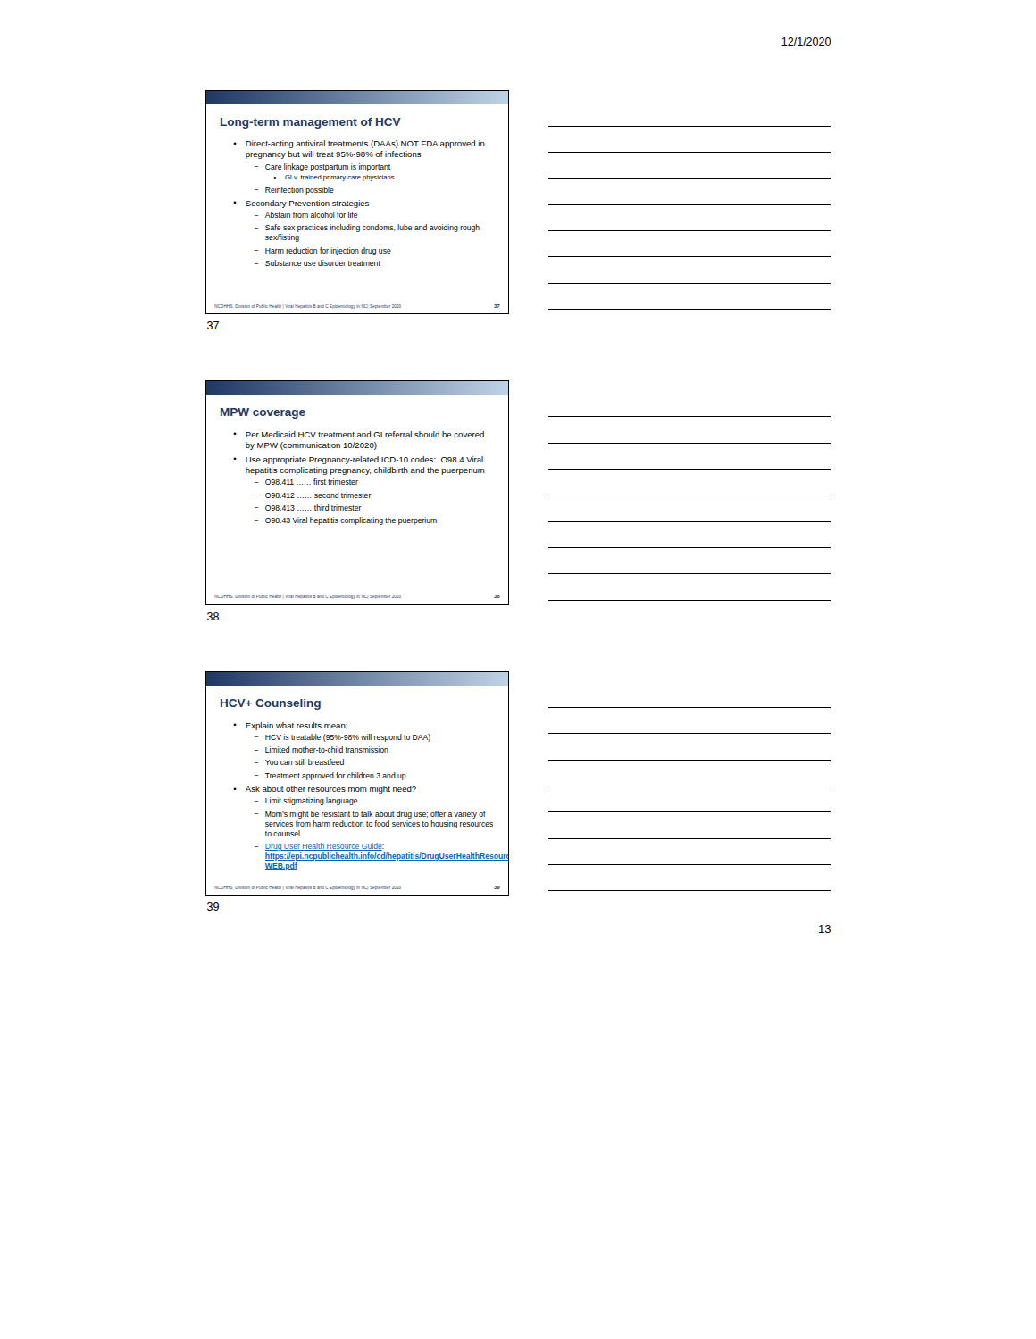12/1/2020
Long-term management of HCV
Direct-acting antiviral treatments (DAAs) NOT FDA approved in pregnancy but will treat 95%-98% of infections
Care linkage postpartum is important
GI v. trained primary care physicians
Reinfection possible
Secondary Prevention strategies
Abstain from alcohol for life
Safe sex practices including condoms, lube and avoiding rough sex/fisting
Harm reduction for injection drug use
Substance use disorder treatment
NCDHHS, Division of Public Health | Viral Hepatitis B and C Epidemiology in NC| September 2020
37
37
MPW coverage
Per Medicaid HCV treatment and GI referral should be covered by MPW (communication 10/2020)
Use appropriate Pregnancy-related ICD-10 codes: O98.4 Viral hepatitis complicating pregnancy, childbirth and the puerperium
O98.411 …… first trimester
O98.412 …… second trimester
O98.413 …… third trimester
O98.43 Viral hepatitis complicating the puerperium
NCDHHS, Division of Public Health | Viral Hepatitis B and C Epidemiology in NC| September 2020
38
38
HCV+ Counseling
Explain what results mean;
HCV is treatable (95%-98% will respond to DAA)
Limited mother-to-child transmission
You can still breastfeed
Treatment approved for children 3 and up
Ask about other resources mom might need?
Limit stigmatizing language
Mom’s might be resistant to talk about drug use; offer a variety of services from harm reduction to food services to housing resources to counsel
Drug User Health Resource Guide: https://epi.ncpublichealth.info/cd/hepatitis/DrugUserHealthResourceGuide_10.14.20-WEB.pdf
NCDHHS, Division of Public Health | Viral Hepatitis B and C Epidemiology in NC| September 2020
39
39
13